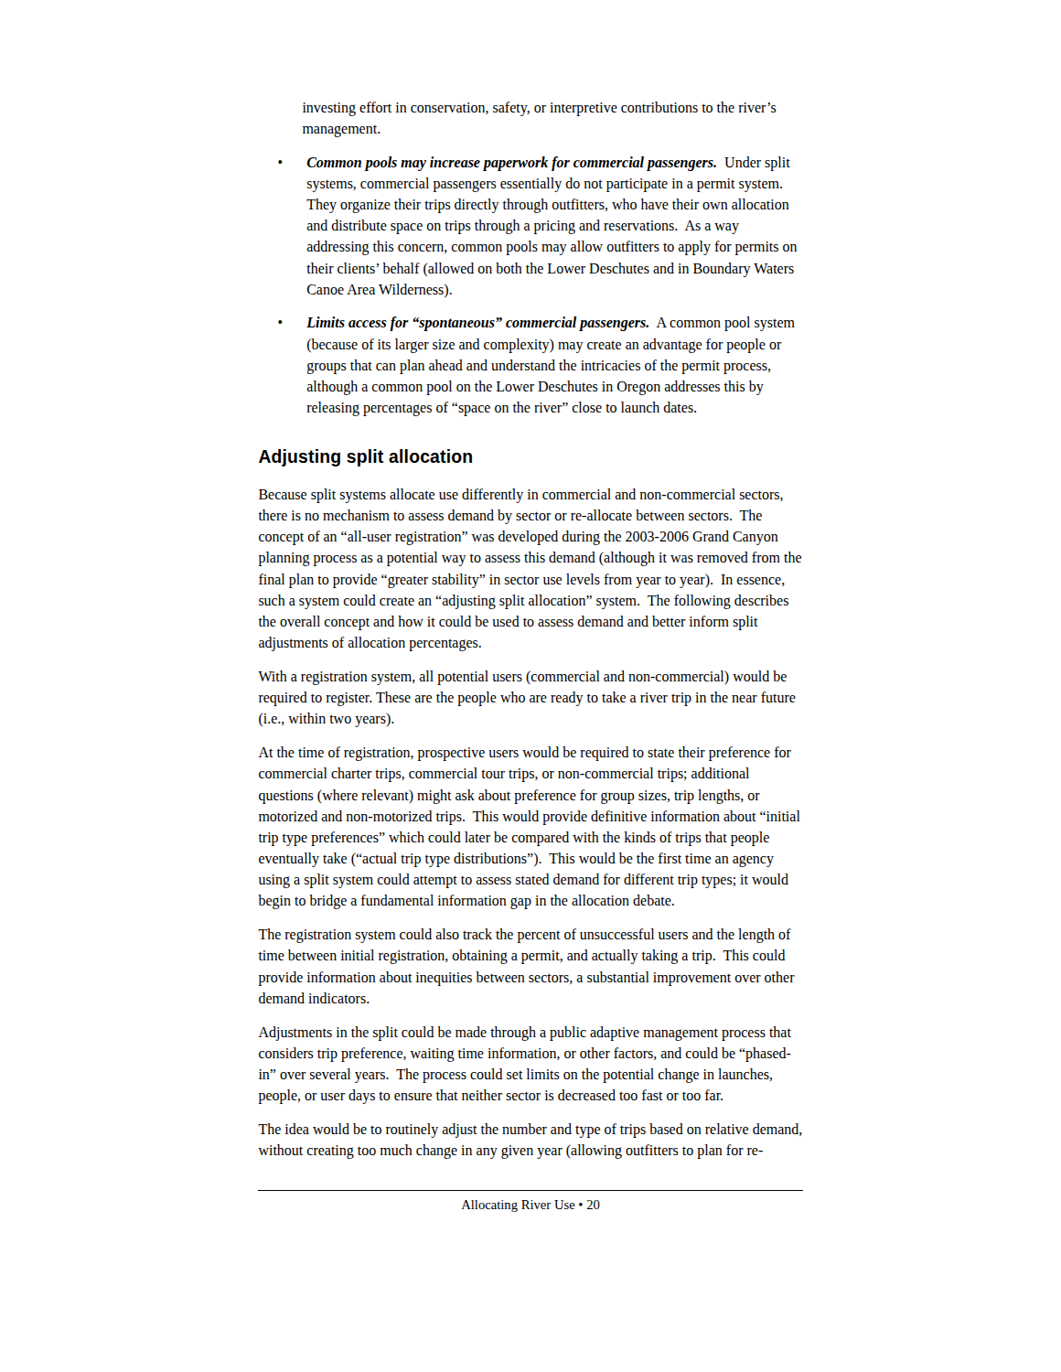investing effort in conservation, safety, or interpretive contributions to the river’s management.
Common pools may increase paperwork for commercial passengers. Under split systems, commercial passengers essentially do not participate in a permit system. They organize their trips directly through outfitters, who have their own allocation and distribute space on trips through a pricing and reservations. As a way addressing this concern, common pools may allow outfitters to apply for permits on their clients’ behalf (allowed on both the Lower Deschutes and in Boundary Waters Canoe Area Wilderness).
Limits access for “spontaneous” commercial passengers. A common pool system (because of its larger size and complexity) may create an advantage for people or groups that can plan ahead and understand the intricacies of the permit process, although a common pool on the Lower Deschutes in Oregon addresses this by releasing percentages of “space on the river” close to launch dates.
Adjusting split allocation
Because split systems allocate use differently in commercial and non-commercial sectors, there is no mechanism to assess demand by sector or re-allocate between sectors. The concept of an “all-user registration” was developed during the 2003-2006 Grand Canyon planning process as a potential way to assess this demand (although it was removed from the final plan to provide “greater stability” in sector use levels from year to year). In essence, such a system could create an “adjusting split allocation” system. The following describes the overall concept and how it could be used to assess demand and better inform split adjustments of allocation percentages.
With a registration system, all potential users (commercial and non-commercial) would be required to register. These are the people who are ready to take a river trip in the near future (i.e., within two years).
At the time of registration, prospective users would be required to state their preference for commercial charter trips, commercial tour trips, or non-commercial trips; additional questions (where relevant) might ask about preference for group sizes, trip lengths, or motorized and non-motorized trips. This would provide definitive information about “initial trip type preferences” which could later be compared with the kinds of trips that people eventually take (“actual trip type distributions”). This would be the first time an agency using a split system could attempt to assess stated demand for different trip types; it would begin to bridge a fundamental information gap in the allocation debate.
The registration system could also track the percent of unsuccessful users and the length of time between initial registration, obtaining a permit, and actually taking a trip. This could provide information about inequities between sectors, a substantial improvement over other demand indicators.
Adjustments in the split could be made through a public adaptive management process that considers trip preference, waiting time information, or other factors, and could be “phased-in” over several years. The process could set limits on the potential change in launches, people, or user days to ensure that neither sector is decreased too fast or too far.
The idea would be to routinely adjust the number and type of trips based on relative demand, without creating too much change in any given year (allowing outfitters to plan for re-
Allocating River Use • 20